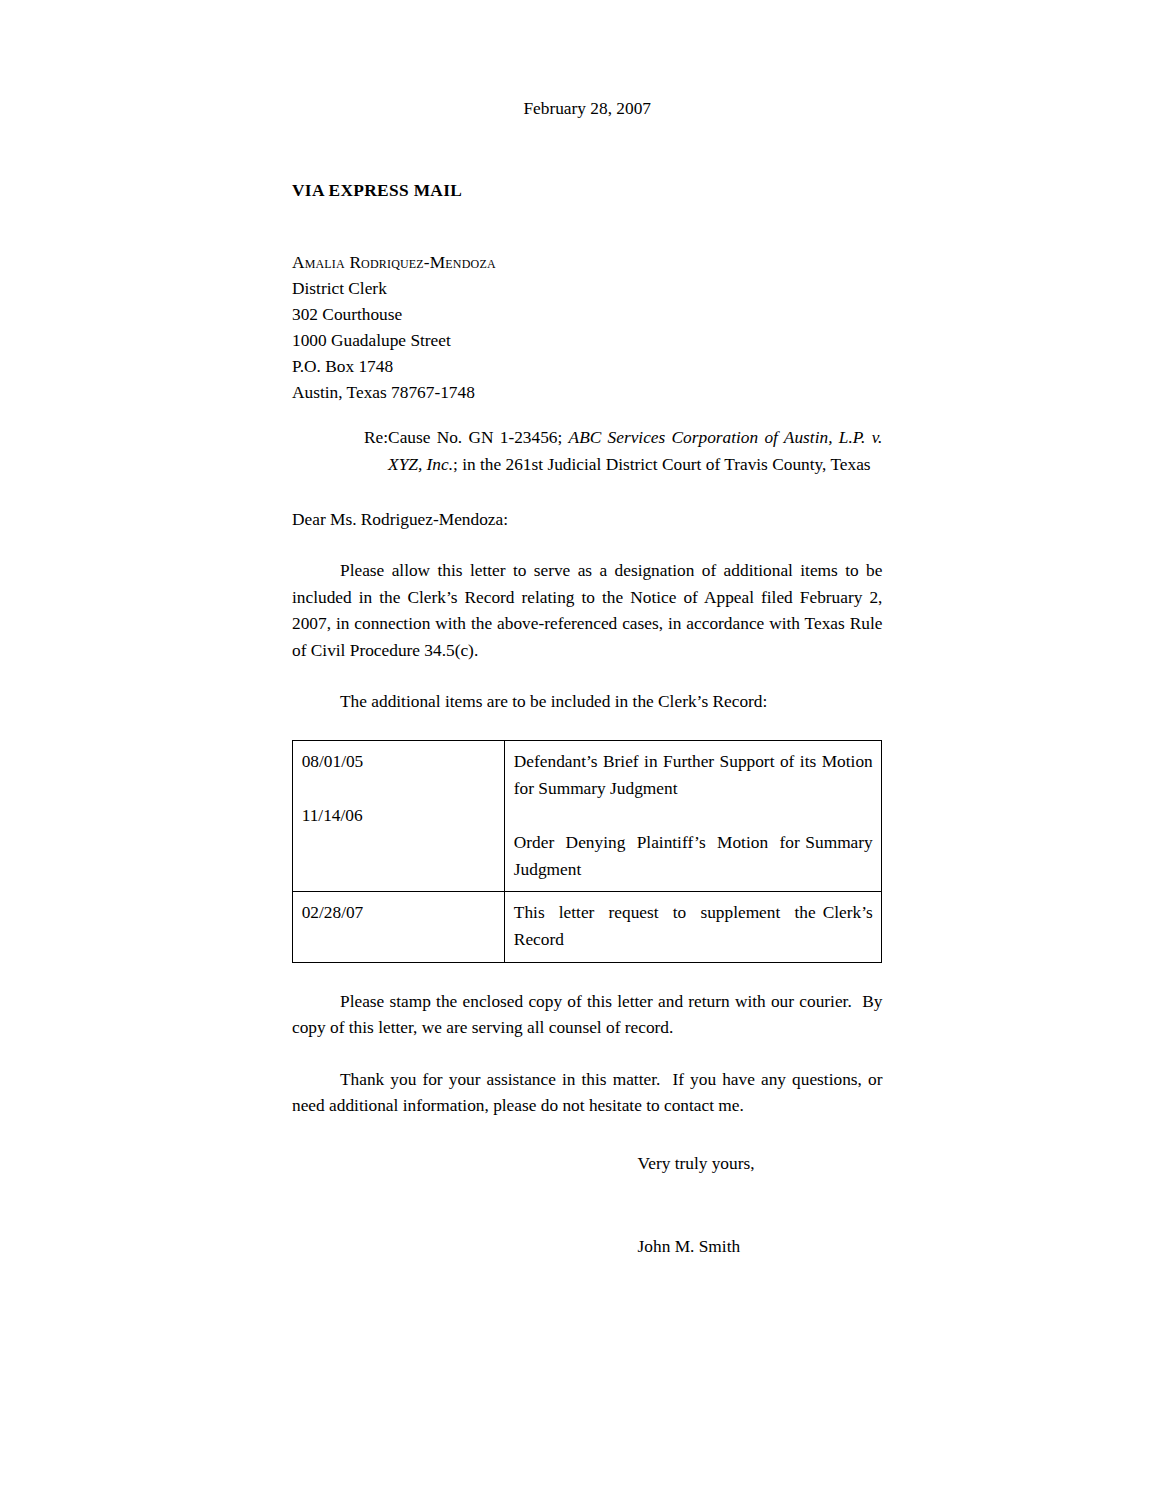February 28, 2007
VIA EXPRESS MAIL
Amalia Rodriquez-Mendoza
District Clerk
302 Courthouse
1000 Guadalupe Street
P.O. Box 1748
Austin, Texas 78767-1748
| Re: | Cause No. GN 1-23456; ABC Services Corporation of Austin, L.P. v. XYZ, Inc. ; in the 261st Judicial District Court of Travis County, Texas |
Dear Ms. Rodriguez-Mendoza:
Please allow this letter to serve as a designation of additional items to be included in the Clerk’s Record relating to the Notice of Appeal filed February 2, 2007, in connection with the above-referenced cases, in accordance with Texas Rule of Civil Procedure 34.5(c).
The additional items are to be included in the Clerk’s Record:
| 08/01/05 11/14/06 | Defendant’s Brief in Further Support of its Motion for Summary Judgment Order Denying Plaintiff’s Motion for Summary Judgment |
| 02/28/07 | This letter request to supplement the Clerk’s Record |
Please stamp the enclosed copy of this letter and return with our courier. By copy of this letter, we are serving all counsel of record.
Thank you for your assistance in this matter. If you have any questions, or need additional information, please do not hesitate to contact me.
Very truly yours,
John M. Smith